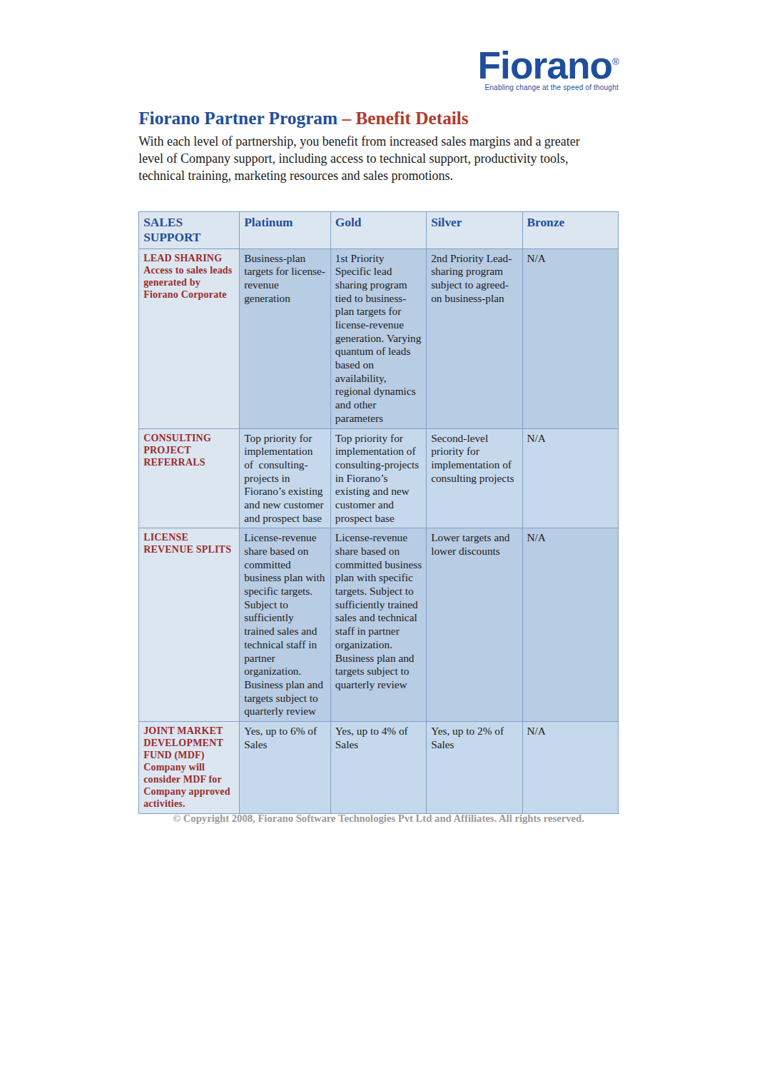Fiorano®
Enabling change at the speed of thought
Fiorano Partner Program – Benefit Details
With each level of partnership, you benefit from increased sales margins and a greater level of Company support, including access to technical support, productivity tools, technical training, marketing resources and sales promotions.
| SALES SUPPORT | Platinum | Gold | Silver | Bronze |
| --- | --- | --- | --- | --- |
| LEAD SHARING Access to sales leads generated by Fiorano Corporate | Business-plan targets for license-revenue generation | 1st Priority Specific lead sharing program tied to business-plan targets for license-revenue generation. Varying quantum of leads based on availability, regional dynamics and other parameters | 2nd Priority Lead-sharing program subject to agreed-on business-plan | N/A |
| CONSULTING PROJECT REFERRALS | Top priority for implementation of consulting-projects in Fiorano’s existing and new customer and prospect base | Top priority for implementation of consulting-projects in Fiorano’s existing and new customer and prospect base | Second-level priority for implementation of consulting projects | N/A |
| LICENSE REVENUE SPLITS | License-revenue share based on committed business plan with specific targets. Subject to sufficiently trained sales and technical staff in partner organization. Business plan and targets subject to quarterly review | License-revenue share based on committed business plan with specific targets. Subject to sufficiently trained sales and technical staff in partner organization. Business plan and targets subject to quarterly review | Lower targets and lower discounts | N/A |
| JOINT MARKET DEVELOPMENT FUND (MDF) Company will consider MDF for Company approved activities. | Yes, up to 6% of Sales | Yes, up to 4% of Sales | Yes, up to 2% of Sales | N/A |
© Copyright 2008, Fiorano Software Technologies Pvt Ltd and Affiliates. All rights reserved.